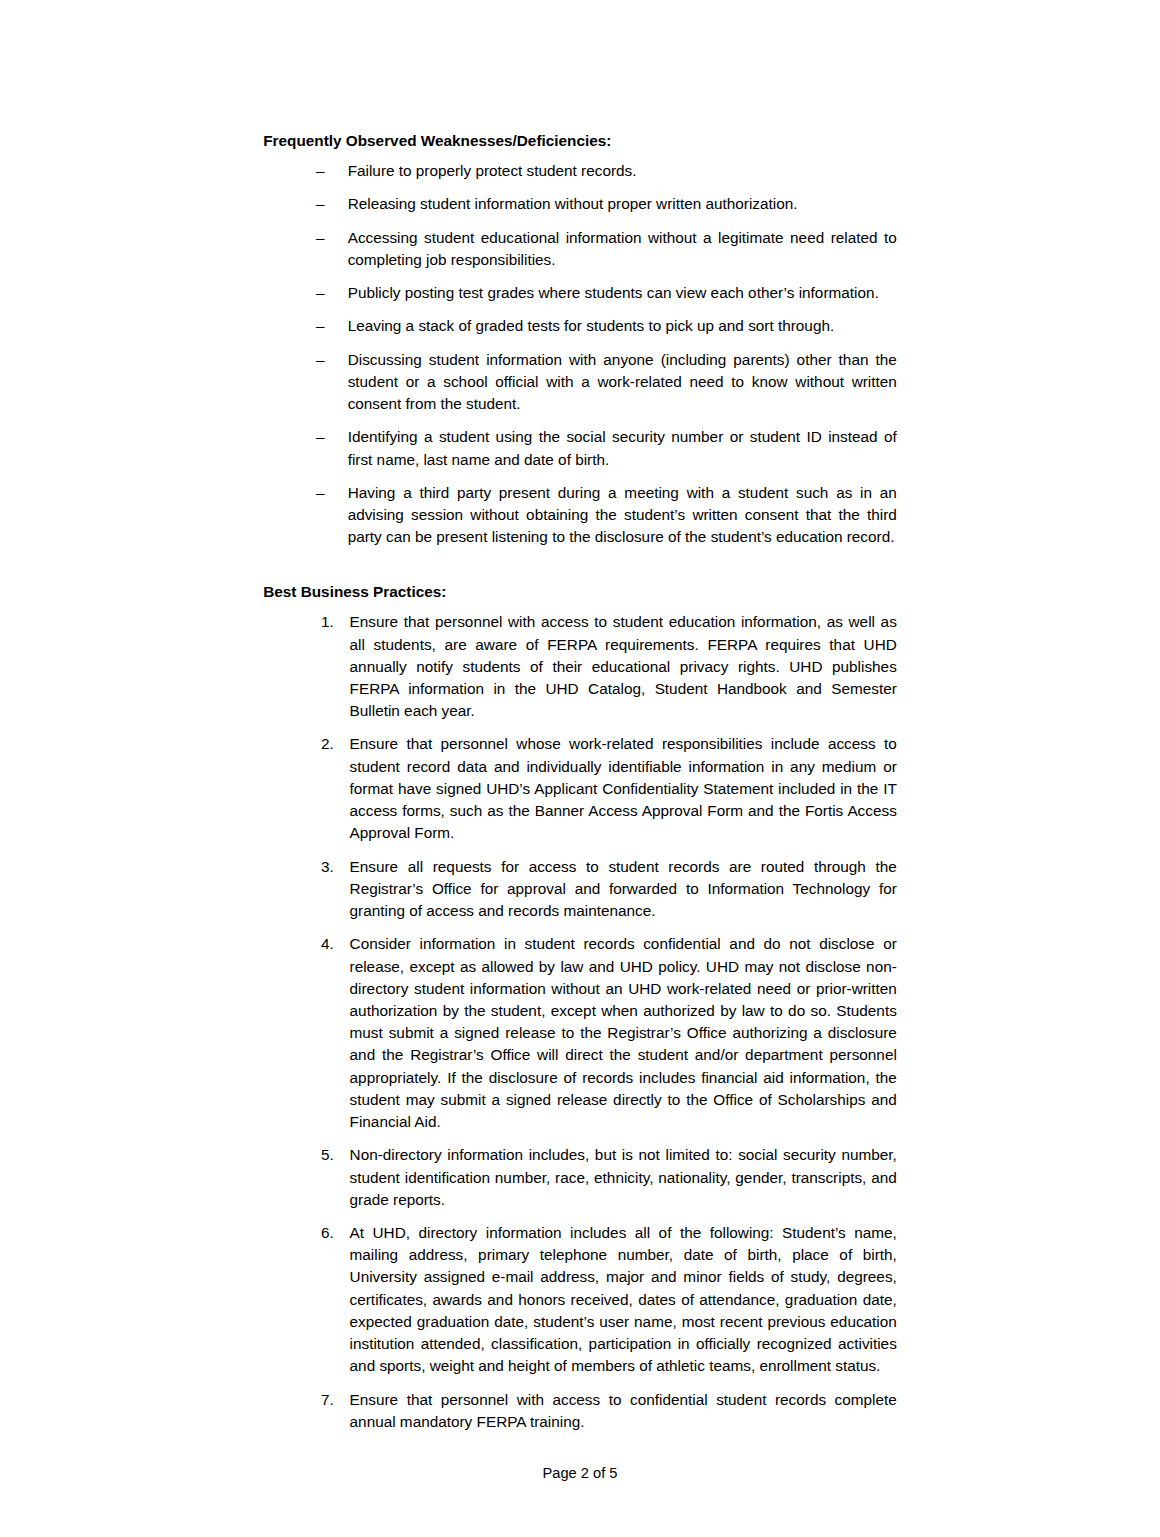Frequently Observed Weaknesses/Deficiencies:
Failure to properly protect student records.
Releasing student information without proper written authorization.
Accessing student educational information without a legitimate need related to completing job responsibilities.
Publicly posting test grades where students can view each other’s information.
Leaving a stack of graded tests for students to pick up and sort through.
Discussing student information with anyone (including parents) other than the student or a school official with a work-related need to know without written consent from the student.
Identifying a student using the social security number or student ID instead of first name, last name and date of birth.
Having a third party present during a meeting with a student such as in an advising session without obtaining the student’s written consent that the third party can be present listening to the disclosure of the student’s education record.
Best Business Practices:
Ensure that personnel with access to student education information, as well as all students, are aware of FERPA requirements. FERPA requires that UHD annually notify students of their educational privacy rights. UHD publishes FERPA information in the UHD Catalog, Student Handbook and Semester Bulletin each year.
Ensure that personnel whose work-related responsibilities include access to student record data and individually identifiable information in any medium or format have signed UHD’s Applicant Confidentiality Statement included in the IT access forms, such as the Banner Access Approval Form and the Fortis Access Approval Form.
Ensure all requests for access to student records are routed through the Registrar’s Office for approval and forwarded to Information Technology for granting of access and records maintenance.
Consider information in student records confidential and do not disclose or release, except as allowed by law and UHD policy. UHD may not disclose non-directory student information without an UHD work-related need or prior-written authorization by the student, except when authorized by law to do so. Students must submit a signed release to the Registrar’s Office authorizing a disclosure and the Registrar’s Office will direct the student and/or department personnel appropriately. If the disclosure of records includes financial aid information, the student may submit a signed release directly to the Office of Scholarships and Financial Aid.
Non-directory information includes, but is not limited to: social security number, student identification number, race, ethnicity, nationality, gender, transcripts, and grade reports.
At UHD, directory information includes all of the following: Student’s name, mailing address, primary telephone number, date of birth, place of birth, University assigned e-mail address, major and minor fields of study, degrees, certificates, awards and honors received, dates of attendance, graduation date, expected graduation date, student’s user name, most recent previous education institution attended, classification, participation in officially recognized activities and sports, weight and height of members of athletic teams, enrollment status.
Ensure that personnel with access to confidential student records complete annual mandatory FERPA training.
Page 2 of 5